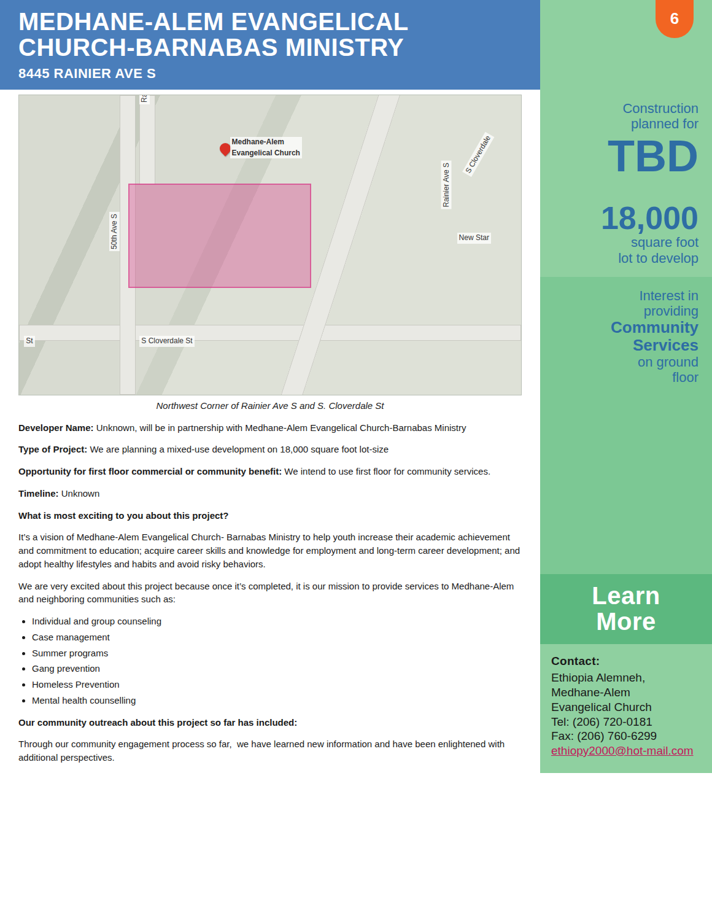Medhane-Alem Evangelical Church-Barnabas Ministry
8445 Rainier Ave S
6
Medhane-Alem
Evangelical Church S Cloverdale St Rainier Pl S Rainier Ave S S Cloverdale 50th Ave S New Star St
Northwest Corner of Rainier Ave S and S. Cloverdale St
Developer Name: Unknown, will be in partnership with Medhane-Alem Evangelical Church-Barnabas Ministry
Type of Project: We are planning a mixed-use development on 18,000 square foot lot-size
Opportunity for first floor commercial or community benefit: We intend to use first floor for community services.
Timeline: Unknown
What is most exciting to you about this project?
It’s a vision of Medhane-Alem Evangelical Church- Barnabas Ministry to help youth increase their academic achievement and commitment to education; acquire career skills and knowledge for employment and long-term career development; and adopt healthy lifestyles and habits and avoid risky behaviors.
We are very excited about this project because once it’s completed, it is our mission to provide services to Medhane-Alem and neighboring communities such as:
Individual and group counseling
Case management
Summer programs
Gang prevention
Homeless Prevention
Mental health counselling
Our community outreach about this project so far has included:
Through our community engagement process so far, we have learned new information and have been enlightened with additional perspectives.
Construction
planned for
TBD
18,000
square foot
lot to develop
Interest in
providing
Community
Services
on ground
floor
Learn
More
Contact:
Ethiopia Alemneh,
Medhane-Alem
Evangelical Church
Tel: (206) 720-0181
Fax: (206) 760-6299
ethiopy2000@hot-mail.com